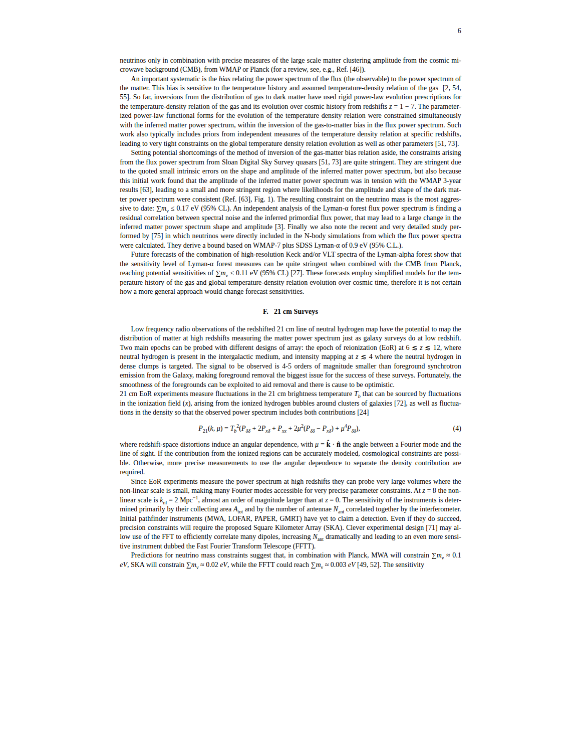6
neutrinos only in combination with precise measures of the large scale matter clustering amplitude from the cosmic microwave background (CMB), from WMAP or Planck (for a review, see, e.g., Ref. [46]).
An important systematic is the bias relating the power spectrum of the flux (the observable) to the power spectrum of the matter. This bias is sensitive to the temperature history and assumed temperature-density relation of the gas [2, 54, 55]. So far, inversions from the distribution of gas to dark matter have used rigid power-law evolution prescriptions for the temperature-density relation of the gas and its evolution over cosmic history from redshifts z = 1 − 7. The parameterized power-law functional forms for the evolution of the temperature density relation were constrained simultaneously with the inferred matter power spectrum, within the inversion of the gas-to-matter bias in the flux power spectrum. Such work also typically includes priors from independent measures of the temperature density relation at specific redshifts, leading to very tight constraints on the global temperature density relation evolution as well as other parameters [51, 73].
Setting potential shortcomings of the method of inversion of the gas-matter bias relation aside, the constraints arising from the flux power spectrum from Sloan Digital Sky Survey quasars [51, 73] are quite stringent. They are stringent due to the quoted small intrinsic errors on the shape and amplitude of the inferred matter power spectrum, but also because this initial work found that the amplitude of the inferred matter power spectrum was in tension with the WMAP 3-year results [63], leading to a small and more stringent region where likelihoods for the amplitude and shape of the dark matter power spectrum were consistent (Ref. [63], Fig. 1). The resulting constraint on the neutrino mass is the most aggressive to date: ∑mν ≤ 0.17 eV (95% CL). An independent analysis of the Lyman-α forest flux power spectrum is finding a residual correlation between spectral noise and the inferred primordial flux power, that may lead to a large change in the inferred matter power spectrum shape and amplitude [3]. Finally we also note the recent and very detailed study performed by [75] in which neutrinos were directly included in the N-body simulations from which the flux power spectra were calculated. They derive a bound based on WMAP-7 plus SDSS Lyman-α of 0.9 eV (95% C.L.).
Future forecasts of the combination of high-resolution Keck and/or VLT spectra of the Lyman-alpha forest show that the sensitivity level of Lyman-α forest measures can be quite stringent when combined with the CMB from Planck, reaching potential sensitivities of ∑mν ≤ 0.11 eV (95% CL) [27]. These forecasts employ simplified models for the temperature history of the gas and global temperature-density relation evolution over cosmic time, therefore it is not certain how a more general approach would change forecast sensitivities.
F. 21 cm Surveys
Low frequency radio observations of the redshifted 21 cm line of neutral hydrogen map have the potential to map the distribution of matter at high redshifts measuring the matter power spectrum just as galaxy surveys do at low redshift. Two main epochs can be probed with different designs of array: the epoch of reionization (EoR) at 6 ≲ z ≲ 12, where neutral hydrogen is present in the intergalactic medium, and intensity mapping at z ≲ 4 where the neutral hydrogen in dense clumps is targeted. The signal to be observed is 4-5 orders of magnitude smaller than foreground synchrotron emission from the Galaxy, making foreground removal the biggest issue for the success of these surveys. Fortunately, the smoothness of the foregrounds can be exploited to aid removal and there is cause to be optimistic.
21 cm EoR experiments measure fluctuations in the 21 cm brightness temperature Tb that can be sourced by fluctuations in the ionization field (x), arising from the ionized hydrogen bubbles around clusters of galaxies [72], as well as fluctuations in the density so that the observed power spectrum includes both contributions [24]
P21(k, μ) = Tb2(Pδδ + 2Pxδ + Pxx + 2μ2(Pδδ − Pxδ) + μ4Pδδ),
(4)
where redshift-space distortions induce an angular dependence, with μ = k̂ · n̂ the angle between a Fourier mode and the line of sight. If the contribution from the ionized regions can be accurately modeled, cosmological constraints are possible. Otherwise, more precise measurements to use the angular dependence to separate the density contribution are required.
Since EoR experiments measure the power spectrum at high redshifts they can probe very large volumes where the non-linear scale is small, making many Fourier modes accessible for very precise parameter constraints. At z = 8 the non-linear scale is knl = 2 Mpc−1, almost an order of magnitude larger than at z = 0. The sensitivity of the instruments is determined primarily by their collecting area Atot and by the number of antennae Nant correlated together by the interferometer. Initial pathfinder instruments (MWA, LOFAR, PAPER, GMRT) have yet to claim a detection. Even if they do succeed, precision constraints will require the proposed Square Kilometer Array (SKA). Clever experimental design [71] may allow use of the FFT to efficiently correlate many dipoles, increasing Nant dramatically and leading to an even more sensitive instrument dubbed the Fast Fourier Transform Telescope (FFTT).
Predictions for neutrino mass constraints suggest that, in combination with Planck, MWA will constrain ∑mν ≈ 0.1 eV, SKA will constrain ∑mν ≈ 0.02 eV, while the FFTT could reach ∑mν ≈ 0.003 eV [49, 52]. The sensitivity